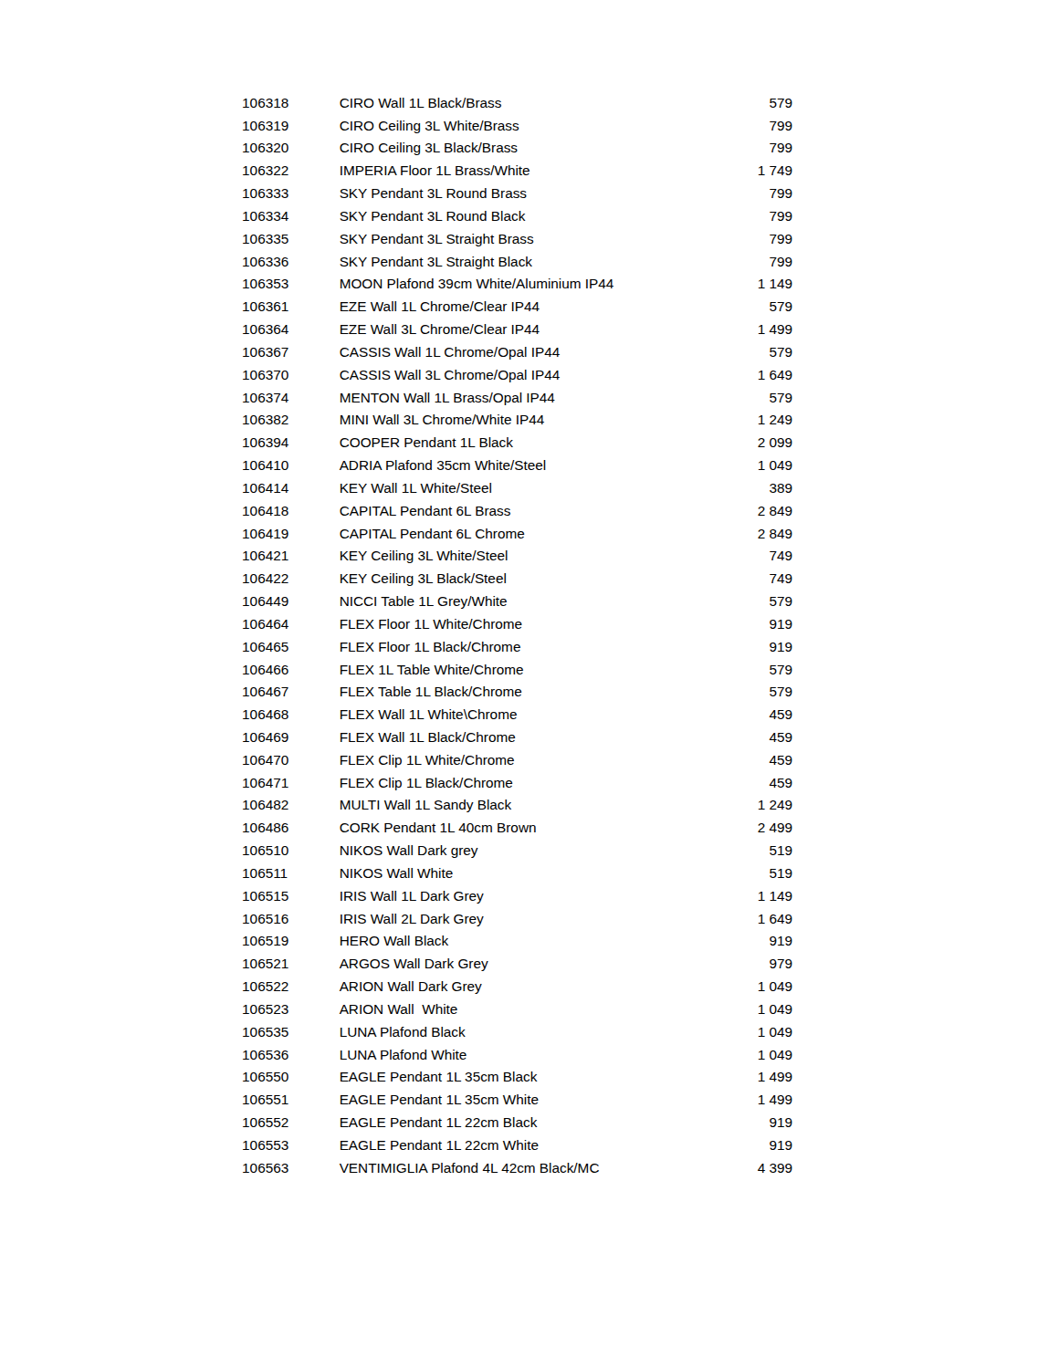| 106318 | CIRO Wall 1L Black/Brass | 579 |
| 106319 | CIRO Ceiling 3L White/Brass | 799 |
| 106320 | CIRO Ceiling 3L Black/Brass | 799 |
| 106322 | IMPERIA Floor 1L Brass/White | 1 749 |
| 106333 | SKY Pendant 3L Round Brass | 799 |
| 106334 | SKY Pendant 3L Round Black | 799 |
| 106335 | SKY Pendant 3L Straight Brass | 799 |
| 106336 | SKY Pendant 3L Straight Black | 799 |
| 106353 | MOON Plafond 39cm White/Aluminium IP44 | 1 149 |
| 106361 | EZE Wall 1L Chrome/Clear IP44 | 579 |
| 106364 | EZE Wall 3L Chrome/Clear IP44 | 1 499 |
| 106367 | CASSIS Wall 1L Chrome/Opal IP44 | 579 |
| 106370 | CASSIS Wall 3L Chrome/Opal IP44 | 1 649 |
| 106374 | MENTON Wall 1L Brass/Opal IP44 | 579 |
| 106382 | MINI Wall 3L Chrome/White IP44 | 1 249 |
| 106394 | COOPER Pendant 1L Black | 2 099 |
| 106410 | ADRIA Plafond 35cm White/Steel | 1 049 |
| 106414 | KEY Wall 1L White/Steel | 389 |
| 106418 | CAPITAL Pendant 6L Brass | 2 849 |
| 106419 | CAPITAL Pendant 6L Chrome | 2 849 |
| 106421 | KEY Ceiling 3L White/Steel | 749 |
| 106422 | KEY Ceiling 3L Black/Steel | 749 |
| 106449 | NICCI Table 1L Grey/White | 579 |
| 106464 | FLEX Floor 1L White/Chrome | 919 |
| 106465 | FLEX Floor 1L Black/Chrome | 919 |
| 106466 | FLEX 1L Table White/Chrome | 579 |
| 106467 | FLEX Table 1L Black/Chrome | 579 |
| 106468 | FLEX Wall 1L White\Chrome | 459 |
| 106469 | FLEX Wall 1L Black/Chrome | 459 |
| 106470 | FLEX Clip 1L White/Chrome | 459 |
| 106471 | FLEX Clip 1L Black/Chrome | 459 |
| 106482 | MULTI Wall 1L Sandy Black | 1 249 |
| 106486 | CORK Pendant 1L 40cm Brown | 2 499 |
| 106510 | NIKOS Wall Dark grey | 519 |
| 106511 | NIKOS Wall White | 519 |
| 106515 | IRIS Wall 1L Dark Grey | 1 149 |
| 106516 | IRIS Wall 2L Dark Grey | 1 649 |
| 106519 | HERO Wall Black | 919 |
| 106521 | ARGOS Wall Dark Grey | 979 |
| 106522 | ARION Wall Dark Grey | 1 049 |
| 106523 | ARION Wall White | 1 049 |
| 106535 | LUNA Plafond Black | 1 049 |
| 106536 | LUNA Plafond White | 1 049 |
| 106550 | EAGLE Pendant 1L 35cm Black | 1 499 |
| 106551 | EAGLE Pendant 1L 35cm White | 1 499 |
| 106552 | EAGLE Pendant 1L 22cm Black | 919 |
| 106553 | EAGLE Pendant 1L 22cm White | 919 |
| 106563 | VENTIMIGLIA Plafond 4L 42cm Black/MC | 4 399 |